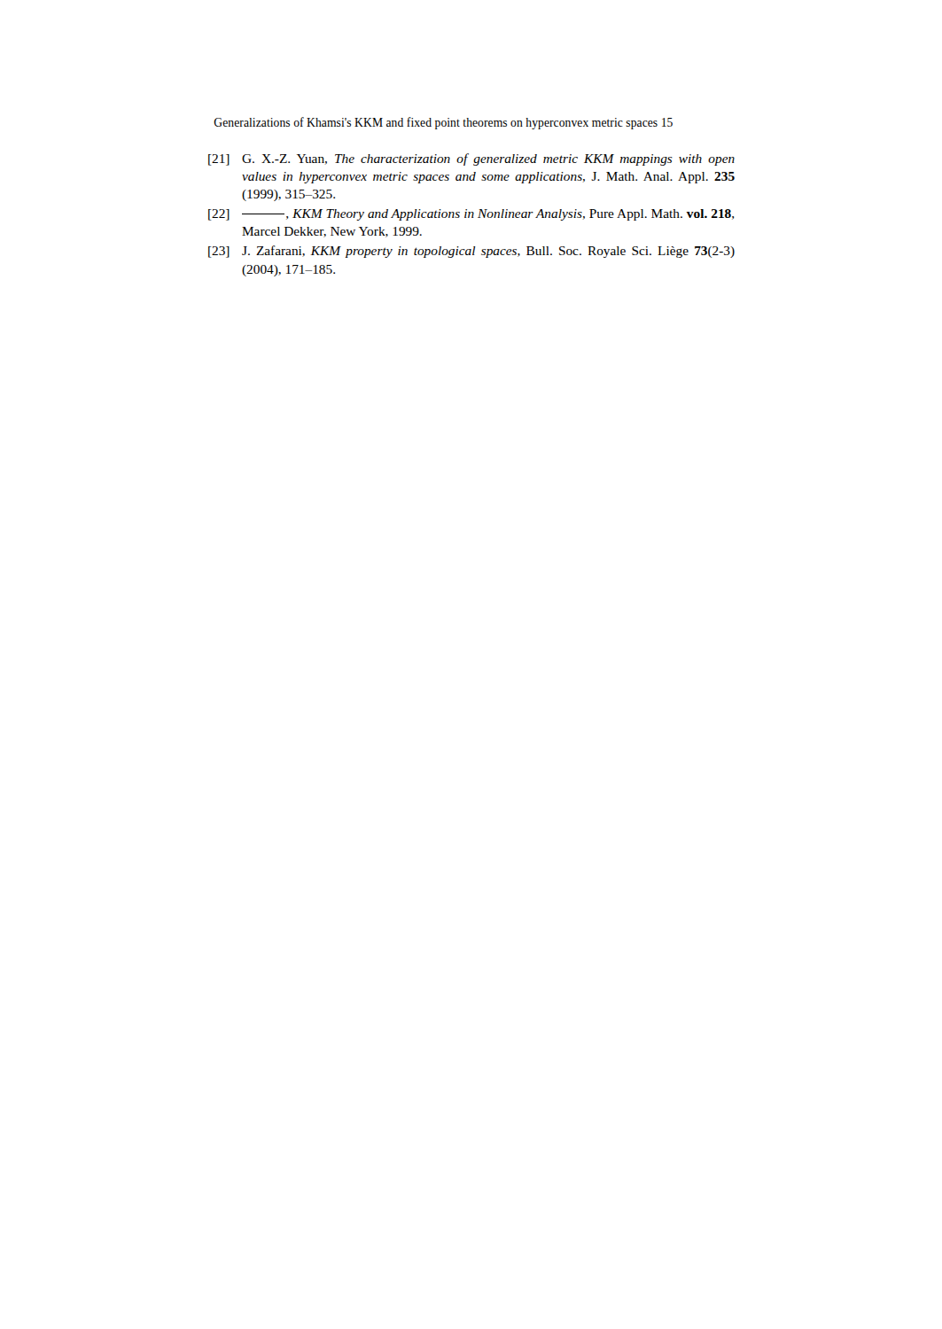Generalizations of Khamsi's KKM and fixed point theorems on hyperconvex metric spaces 15
[21] G. X.-Z. Yuan, The characterization of generalized metric KKM mappings with open values in hyperconvex metric spaces and some applications, J. Math. Anal. Appl. 235 (1999), 315–325.
[22] , KKM Theory and Applications in Nonlinear Analysis, Pure Appl. Math. vol. 218, Marcel Dekker, New York, 1999.
[23] J. Zafarani, KKM property in topological spaces, Bull. Soc. Royale Sci. Liège 73(2-3) (2004), 171–185.